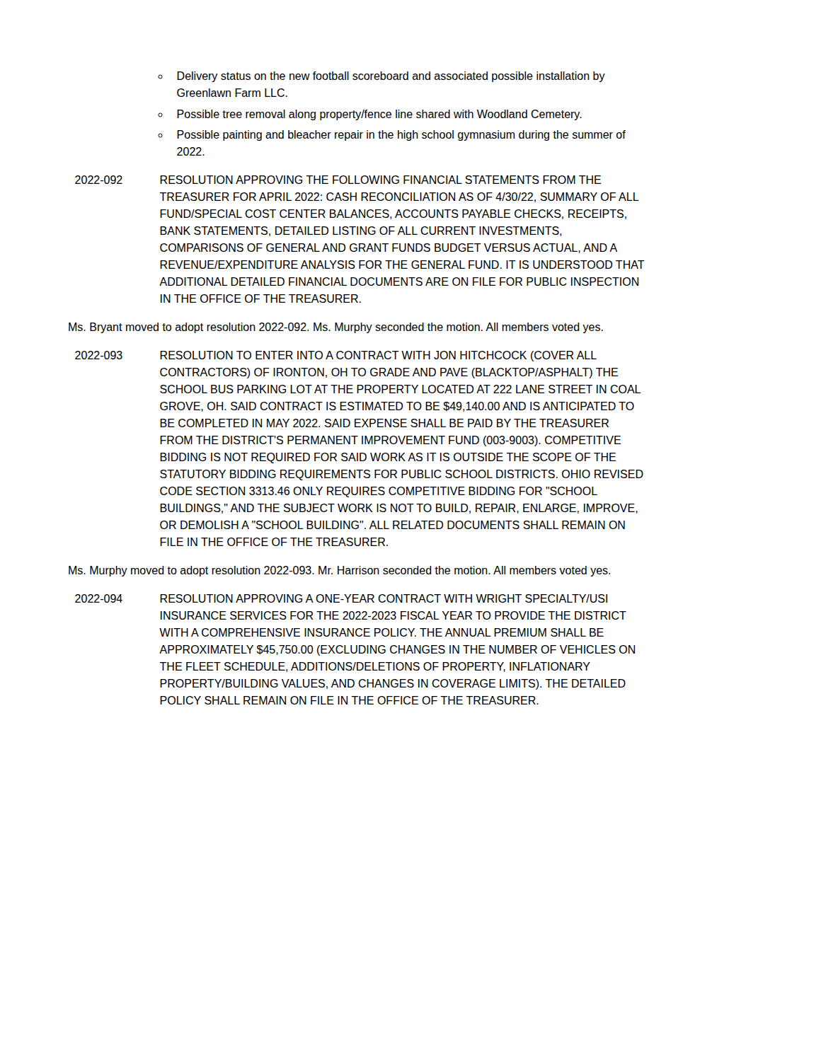Delivery status on the new football scoreboard and associated possible installation by Greenlawn Farm LLC.
Possible tree removal along property/fence line shared with Woodland Cemetery.
Possible painting and bleacher repair in the high school gymnasium during the summer of 2022.
2022-092
Resolution approving the following financial statements from the Treasurer for April 2022: cash reconciliation as of 4/30/22, summary of all fund/special cost center balances, accounts payable checks, receipts, bank statements, detailed listing of all current investments, comparisons of general and grant funds budget versus actual, and a revenue/expenditure analysis for the general fund. It is understood that additional detailed financial documents are on file for public inspection in the office of the Treasurer.
Ms. Bryant moved to adopt resolution 2022-092. Ms. Murphy seconded the motion. All members voted yes.
2022-093
Resolution to enter into a contract with Jon Hitchcock (Cover All Contractors) of Ironton, OH to grade and pave (blacktop/asphalt) the school bus parking lot at the property located at 222 Lane Street in Coal Grove, OH. Said contract is estimated to be $49,140.00 and is anticipated to be completed in May 2022. Said expense shall be paid by the Treasurer from the District's Permanent Improvement Fund (003-9003). Competitive bidding is not required for said work as it is outside the scope of the statutory bidding requirements for public school districts. Ohio Revised Code Section 3313.46 only requires competitive bidding for "school buildings," and the subject work is not to build, repair, enlarge, improve, or demolish a "school building". All related documents shall remain on file in the office of the Treasurer.
Ms. Murphy moved to adopt resolution 2022-093. Mr. Harrison seconded the motion. All members voted yes.
2022-094
Resolution approving a one-year contract with Wright Specialty/USI Insurance Services for the 2022-2023 fiscal year to provide the District with a comprehensive insurance policy. The annual premium shall be approximately $45,750.00 (excluding changes in the number of vehicles on the fleet schedule, additions/deletions of property, inflationary property/building values, and changes in coverage limits). The detailed policy shall remain on file in the office of the Treasurer.